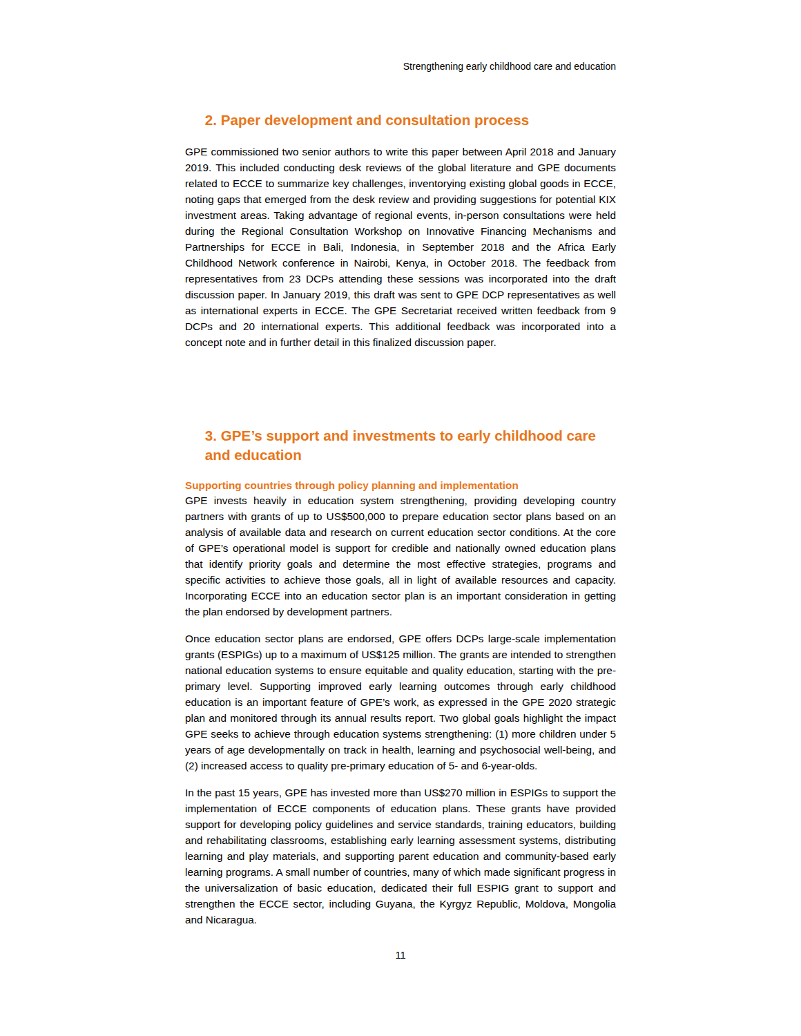Strengthening early childhood care and education
2. Paper development and consultation process
GPE commissioned two senior authors to write this paper between April 2018 and January 2019. This included conducting desk reviews of the global literature and GPE documents related to ECCE to summarize key challenges, inventorying existing global goods in ECCE, noting gaps that emerged from the desk review and providing suggestions for potential KIX investment areas. Taking advantage of regional events, in-person consultations were held during the Regional Consultation Workshop on Innovative Financing Mechanisms and Partnerships for ECCE in Bali, Indonesia, in September 2018 and the Africa Early Childhood Network conference in Nairobi, Kenya, in October 2018. The feedback from representatives from 23 DCPs attending these sessions was incorporated into the draft discussion paper. In January 2019, this draft was sent to GPE DCP representatives as well as international experts in ECCE. The GPE Secretariat received written feedback from 9 DCPs and 20 international experts. This additional feedback was incorporated into a concept note and in further detail in this finalized discussion paper.
3. GPE’s support and investments to early childhood care and education
Supporting countries through policy planning and implementation
GPE invests heavily in education system strengthening, providing developing country partners with grants of up to US$500,000 to prepare education sector plans based on an analysis of available data and research on current education sector conditions. At the core of GPE’s operational model is support for credible and nationally owned education plans that identify priority goals and determine the most effective strategies, programs and specific activities to achieve those goals, all in light of available resources and capacity. Incorporating ECCE into an education sector plan is an important consideration in getting the plan endorsed by development partners.
Once education sector plans are endorsed, GPE offers DCPs large-scale implementation grants (ESPIGs) up to a maximum of US$125 million. The grants are intended to strengthen national education systems to ensure equitable and quality education, starting with the pre-primary level. Supporting improved early learning outcomes through early childhood education is an important feature of GPE’s work, as expressed in the GPE 2020 strategic plan and monitored through its annual results report. Two global goals highlight the impact GPE seeks to achieve through education systems strengthening: (1) more children under 5 years of age developmentally on track in health, learning and psychosocial well-being, and (2) increased access to quality pre-primary education of 5- and 6-year-olds.
In the past 15 years, GPE has invested more than US$270 million in ESPIGs to support the implementation of ECCE components of education plans. These grants have provided support for developing policy guidelines and service standards, training educators, building and rehabilitating classrooms, establishing early learning assessment systems, distributing learning and play materials, and supporting parent education and community-based early learning programs. A small number of countries, many of which made significant progress in the universalization of basic education, dedicated their full ESPIG grant to support and strengthen the ECCE sector, including Guyana, the Kyrgyz Republic, Moldova, Mongolia and Nicaragua.
11